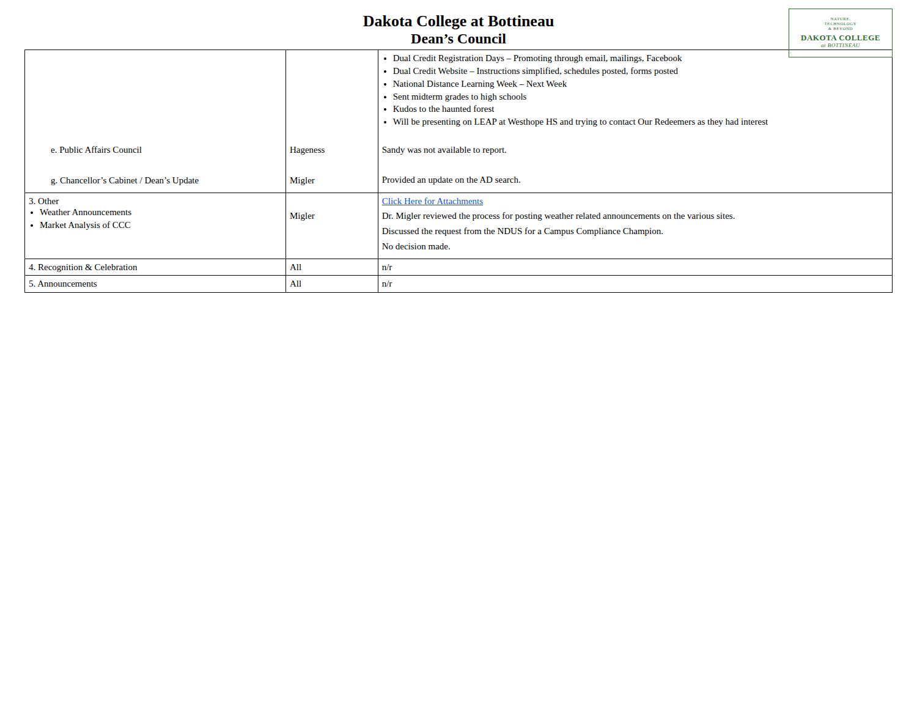Dakota College at Bottineau
Dean’s Council
Nature.
Technology
& Beyond
DAKOTA COLLEGEat BOTTINEAU
| e. Public Affairs Council g. Chancellor’s Cabinet / Dean’s Update | Hageness Migler | Dual Credit Registration Days – Promoting through email, mailings, Facebook Dual Credit Website – Instructions simplified, schedules posted, forms posted National Distance Learning Week – Next Week Sent midterm grades to high schools Kudos to the haunted forest Will be presenting on LEAP at Westhope HS and trying to contact Our Redeemers as they had interest Sandy was not available to report. Provided an update on the AD search. |
| 3. Other Weather Announcements Market Analysis of CCC | Migler | Click Here for Attachments Dr. Migler reviewed the process for posting weather related announcements on the various sites. Discussed the request from the NDUS for a Campus Compliance Champion. No decision made. |
| 4. Recognition & Celebration | All | n/r |
| 5. Announcements | All | n/r |